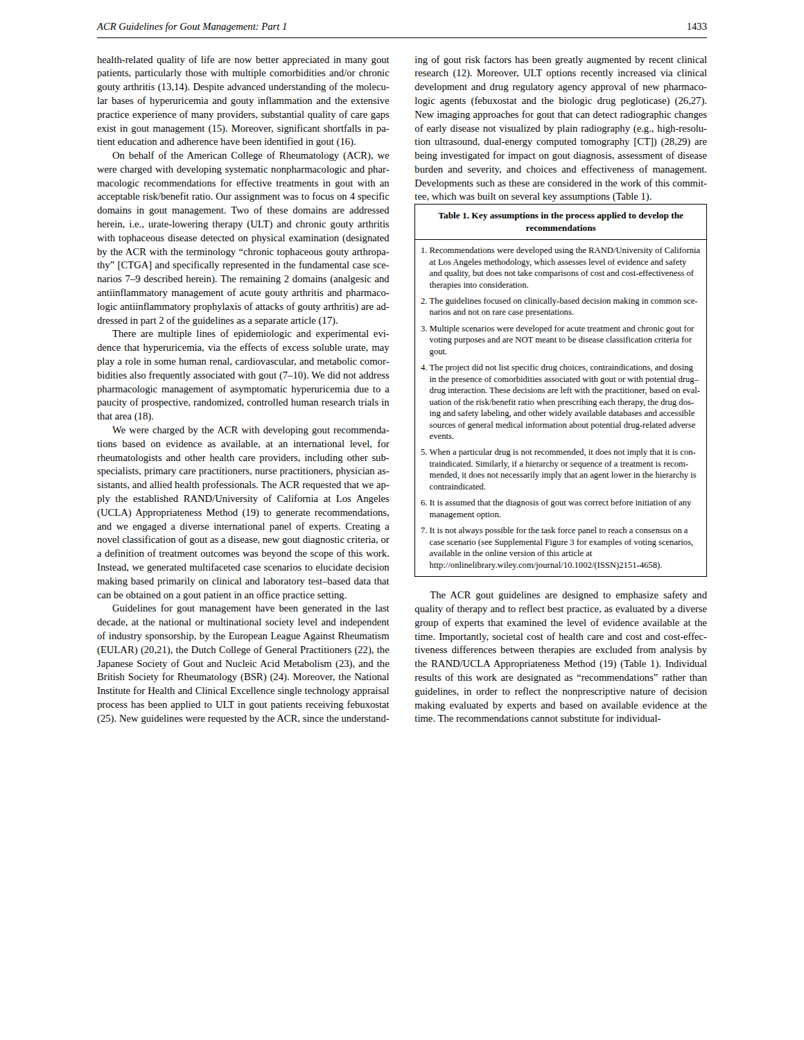ACR Guidelines for Gout Management: Part 1 1433
health-related quality of life are now better appreciated in many gout patients, particularly those with multiple comorbidities and/or chronic gouty arthritis (13,14). Despite advanced understanding of the molecular bases of hyperuricemia and gouty inflammation and the extensive practice experience of many providers, substantial quality of care gaps exist in gout management (15). Moreover, significant shortfalls in patient education and adherence have been identified in gout (16).
On behalf of the American College of Rheumatology (ACR), we were charged with developing systematic nonpharmacologic and pharmacologic recommendations for effective treatments in gout with an acceptable risk/benefit ratio. Our assignment was to focus on 4 specific domains in gout management. Two of these domains are addressed herein, i.e., urate-lowering therapy (ULT) and chronic gouty arthritis with tophaceous disease detected on physical examination (designated by the ACR with the terminology “chronic tophaceous gouty arthropathy” [CTGA] and specifically represented in the fundamental case scenarios 7–9 described herein). The remaining 2 domains (analgesic and antiinflammatory management of acute gouty arthritis and pharmacologic antiinflammatory prophylaxis of attacks of gouty arthritis) are addressed in part 2 of the guidelines as a separate article (17).
There are multiple lines of epidemiologic and experimental evidence that hyperuricemia, via the effects of excess soluble urate, may play a role in some human renal, cardiovascular, and metabolic comorbidities also frequently associated with gout (7–10). We did not address pharmacologic management of asymptomatic hyperuricemia due to a paucity of prospective, randomized, controlled human research trials in that area (18).
We were charged by the ACR with developing gout recommendations based on evidence as available, at an international level, for rheumatologists and other health care providers, including other subspecialists, primary care practitioners, nurse practitioners, physician assistants, and allied health professionals. The ACR requested that we apply the established RAND/University of California at Los Angeles (UCLA) Appropriateness Method (19) to generate recommendations, and we engaged a diverse international panel of experts. Creating a novel classification of gout as a disease, new gout diagnostic criteria, or a definition of treatment outcomes was beyond the scope of this work. Instead, we generated multifaceted case scenarios to elucidate decision making based primarily on clinical and laboratory test–based data that can be obtained on a gout patient in an office practice setting.
Guidelines for gout management have been generated in the last decade, at the national or multinational society level and independent of industry sponsorship, by the European League Against Rheumatism (EULAR) (20,21), the Dutch College of General Practitioners (22), the Japanese Society of Gout and Nucleic Acid Metabolism (23), and the British Society for Rheumatology (BSR) (24). Moreover, the National Institute for Health and Clinical Excellence single technology appraisal process has been applied to ULT in gout patients receiving febuxostat (25). New guidelines were requested by the ACR, since the understanding of gout risk factors has been greatly augmented by recent clinical research (12). Moreover, ULT options recently increased via clinical development and drug regulatory agency approval of new pharmacologic agents (febuxostat and the biologic drug pegloticase) (26,27). New imaging approaches for gout that can detect radiographic changes of early disease not visualized by plain radiography (e.g., high-resolution ultrasound, dual-energy computed tomography [CT]) (28,29) are being investigated for impact on gout diagnosis, assessment of disease burden and severity, and choices and effectiveness of management. Developments such as these are considered in the work of this committee, which was built on several key assumptions (Table 1).
Table 1. Key assumptions in the process applied to develop the recommendations
Recommendations were developed using the RAND/University of California at Los Angeles methodology, which assesses level of evidence and safety and quality, but does not take comparisons of cost and cost-effectiveness of therapies into consideration.
The guidelines focused on clinically-based decision making in common scenarios and not on rare case presentations.
Multiple scenarios were developed for acute treatment and chronic gout for voting purposes and are NOT meant to be disease classification criteria for gout.
The project did not list specific drug choices, contraindications, and dosing in the presence of comorbidities associated with gout or with potential drug–drug interaction. These decisions are left with the practitioner, based on evaluation of the risk/benefit ratio when prescribing each therapy, the drug dosing and safety labeling, and other widely available databases and accessible sources of general medical information about potential drug-related adverse events.
When a particular drug is not recommended, it does not imply that it is contraindicated. Similarly, if a hierarchy or sequence of a treatment is recommended, it does not necessarily imply that an agent lower in the hierarchy is contraindicated.
It is assumed that the diagnosis of gout was correct before initiation of any management option.
It is not always possible for the task force panel to reach a consensus on a case scenario (see Supplemental Figure 3 for examples of voting scenarios, available in the online version of this article at http://onlinelibrary.wiley.com/journal/10.1002/(ISSN)2151-4658).
The ACR gout guidelines are designed to emphasize safety and quality of therapy and to reflect best practice, as evaluated by a diverse group of experts that examined the level of evidence available at the time. Importantly, societal cost of health care and cost and cost-effectiveness differences between therapies are excluded from analysis by the RAND/UCLA Appropriateness Method (19) (Table 1). Individual results of this work are designated as “recommendations” rather than guidelines, in order to reflect the nonprescriptive nature of decision making evaluated by experts and based on available evidence at the time. The recommendations cannot substitute for individual-